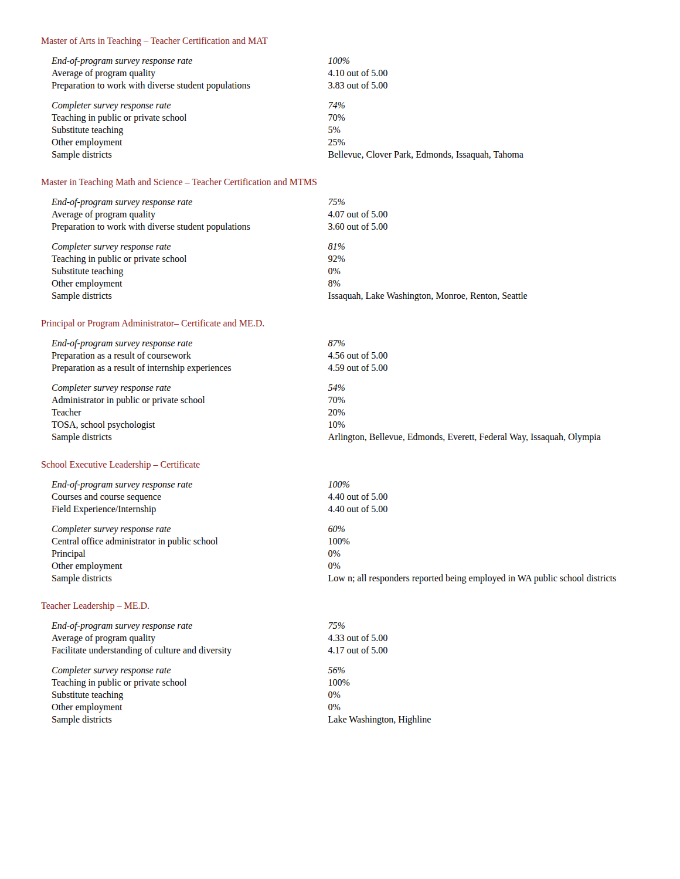Master of Arts in Teaching – Teacher Certification and MAT
| End-of-program survey response rate | 100% |
| Average of program quality | 4.10 out of 5.00 |
| Preparation to work with diverse student populations | 3.83 out of 5.00 |
| Completer survey response rate | 74% |
| Teaching in public or private school | 70% |
| Substitute teaching | 5% |
| Other employment | 25% |
| Sample districts | Bellevue, Clover Park, Edmonds, Issaquah, Tahoma |
Master in Teaching Math and Science – Teacher Certification and MTMS
| End-of-program survey response rate | 75% |
| Average of program quality | 4.07 out of 5.00 |
| Preparation to work with diverse student populations | 3.60 out of 5.00 |
| Completer survey response rate | 81% |
| Teaching in public or private school | 92% |
| Substitute teaching | 0% |
| Other employment | 8% |
| Sample districts | Issaquah, Lake Washington, Monroe, Renton, Seattle |
Principal or Program Administrator– Certificate and ME.D.
| End-of-program survey response rate | 87% |
| Preparation as a result of coursework | 4.56 out of 5.00 |
| Preparation as a result of internship experiences | 4.59 out of 5.00 |
| Completer survey response rate | 54% |
| Administrator in public or private school | 70% |
| Teacher | 20% |
| TOSA, school psychologist | 10% |
| Sample districts | Arlington, Bellevue, Edmonds, Everett, Federal Way, Issaquah, Olympia |
School Executive Leadership – Certificate
| End-of-program survey response rate | 100% |
| Courses and course sequence | 4.40 out of 5.00 |
| Field Experience/Internship | 4.40 out of 5.00 |
| Completer survey response rate | 60% |
| Central office administrator in public school | 100% |
| Principal | 0% |
| Other employment | 0% |
| Sample districts | Low n; all responders reported being employed in WA public school districts |
Teacher Leadership – ME.D.
| End-of-program survey response rate | 75% |
| Average of program quality | 4.33 out of 5.00 |
| Facilitate understanding of culture and diversity | 4.17 out of 5.00 |
| Completer survey response rate | 56% |
| Teaching in public or private school | 100% |
| Substitute teaching | 0% |
| Other employment | 0% |
| Sample districts | Lake Washington, Highline |